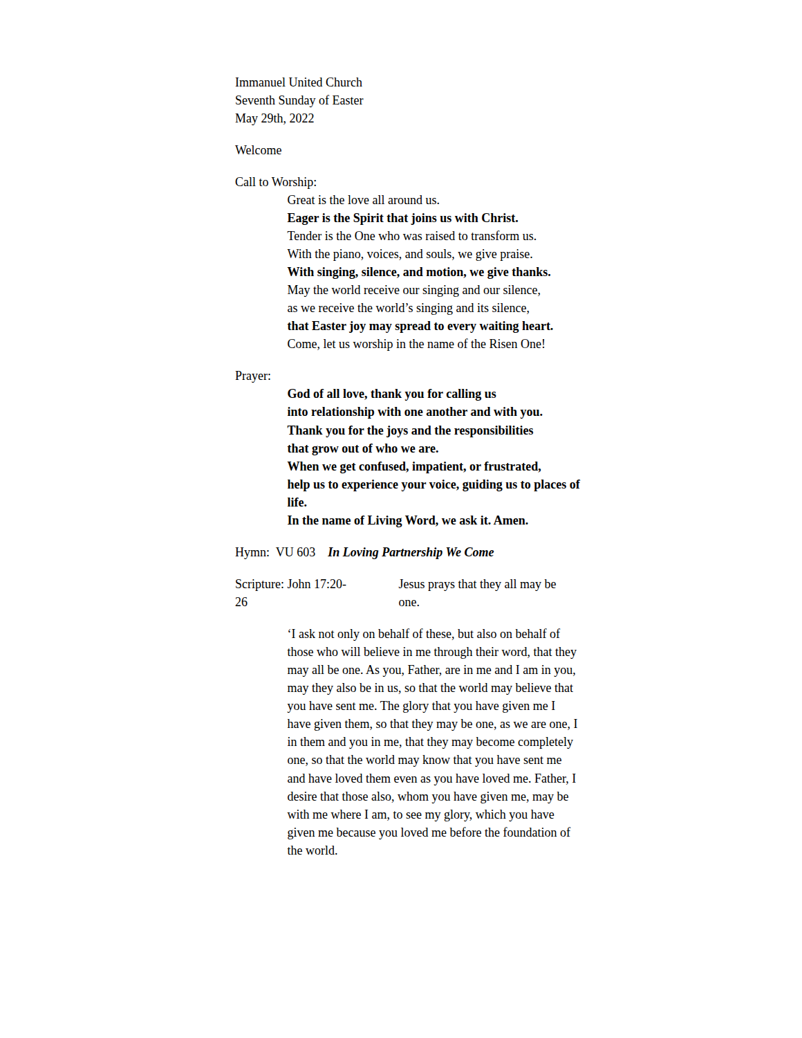Immanuel United Church
Seventh Sunday of Easter
May 29th, 2022
Welcome
Call to Worship:
Great is the love all around us.
Eager is the Spirit that joins us with Christ.
Tender is the One who was raised to transform us.
With the piano, voices, and souls, we give praise.
With singing, silence, and motion, we give thanks.
May the world receive our singing and our silence,
as we receive the world’s singing and its silence,
that Easter joy may spread to every waiting heart.
Come, let us worship in the name of the Risen One!
Prayer:
God of all love, thank you for calling us
into relationship with one another and with you.
Thank you for the joys and the responsibilities
that grow out of who we are.
When we get confused, impatient, or frustrated,
help us to experience your voice, guiding us to places of life.
In the name of Living Word, we ask it. Amen.
Hymn: VU 603 In Loving Partnership We Come
Scripture: John 17:20-26 Jesus prays that they all may be one.
‘I ask not only on behalf of these, but also on behalf of those who will believe in me through their word, that they may all be one. As you, Father, are in me and I am in you, may they also be in us, so that the world may believe that you have sent me. The glory that you have given me I have given them, so that they may be one, as we are one, I in them and you in me, that they may become completely one, so that the world may know that you have sent me and have loved them even as you have loved me. Father, I desire that those also, whom you have given me, may be with me where I am, to see my glory, which you have given me because you loved me before the foundation of the world.